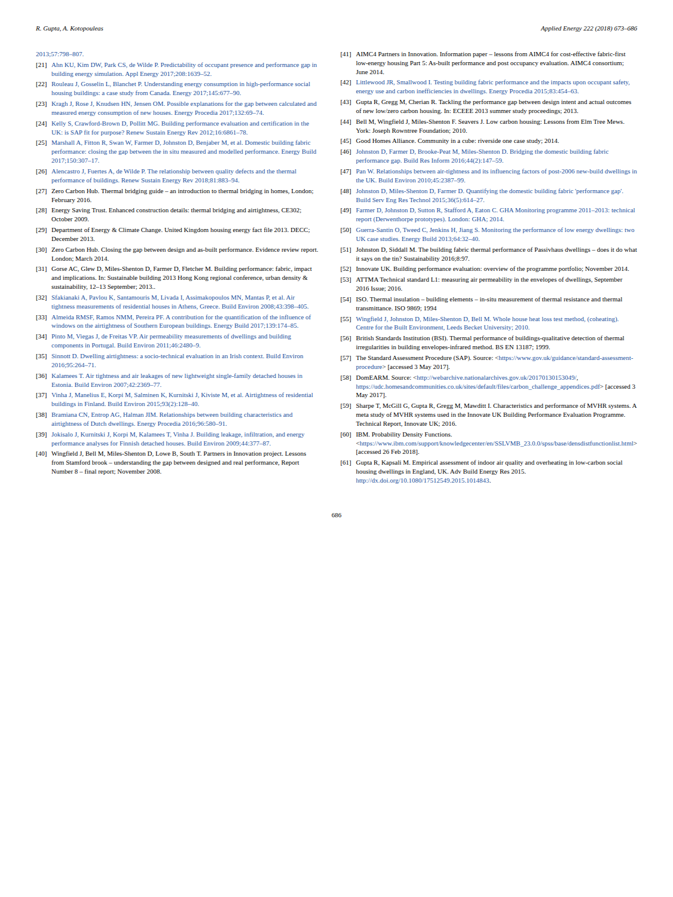R. Gupta, A. Kotopouleas
Applied Energy 222 (2018) 673–686
2013;57:798–807.
[21] Ahn KU, Kim DW, Park CS, de Wilde P. Predictability of occupant presence and performance gap in building energy simulation. Appl Energy 2017;208:1639–52.
[22] Rouleau J, Gosselin L, Blanchet P. Understanding energy consumption in high-performance social housing buildings: a case study from Canada. Energy 2017;145:677–90.
[23] Kragh J, Rose J, Knudsen HN, Jensen OM. Possible explanations for the gap between calculated and measured energy consumption of new houses. Energy Procedia 2017;132:69–74.
[24] Kelly S, Crawford-Brown D, Pollitt MG. Building performance evaluation and certification in the UK: is SAP fit for purpose? Renew Sustain Energy Rev 2012;16:6861–78.
[25] Marshall A, Fitton R, Swan W, Farmer D, Johnston D, Benjaber M, et al. Domestic building fabric performance: closing the gap between the in situ measured and modelled performance. Energy Build 2017;150:307–17.
[26] Alencastro J, Fuertes A, de Wilde P. The relationship between quality defects and the thermal performance of buildings. Renew Sustain Energy Rev 2018;81:883–94.
[27] Zero Carbon Hub. Thermal bridging guide – an introduction to thermal bridging in homes, London; February 2016.
[28] Energy Saving Trust. Enhanced construction details: thermal bridging and airtightness, CE302; October 2009.
[29] Department of Energy & Climate Change. United Kingdom housing energy fact file 2013. DECC; December 2013.
[30] Zero Carbon Hub. Closing the gap between design and as-built performance. Evidence review report. London; March 2014.
[31] Gorse AC, Glew D, Miles-Shenton D, Farmer D, Fletcher M. Building performance: fabric, impact and implications. In: Sustainable building 2013 Hong Kong regional conference, urban density & sustainability, 12–13 September; 2013..
[32] Sfakianaki A, Pavlou K, Santamouris M, Livada I, Assimakopoulos MN, Mantas P, et al. Air tightness measurements of residential houses in Athens, Greece. Build Environ 2008;43:398–405.
[33] Almeida RMSF, Ramos NMM, Pereira PF. A contribution for the quantification of the influence of windows on the airtightness of Southern European buildings. Energy Build 2017;139:174–85.
[34] Pinto M, Viegas J, de Freitas VP. Air permeability measurements of dwellings and building components in Portugal. Build Environ 2011;46:2480–9.
[35] Sinnott D. Dwelling airtightness: a socio-technical evaluation in an Irish context. Build Environ 2016;95:264–71.
[36] Kalamees T. Air tightness and air leakages of new lightweight single-family detached houses in Estonia. Build Environ 2007;42:2369–77.
[37] Vinha J, Manelius E, Korpi M, Salminen K, Kurnitski J, Kiviste M, et al. Airtightness of residential buildings in Finland. Build Environ 2015;93(2):128–40.
[38] Bramiana CN, Entrop AG, Halman JIM. Relationships between building characteristics and airtightness of Dutch dwellings. Energy Procedia 2016;96:580–91.
[39] Jokisalo J, Kurnitski J, Korpi M, Kalamees T, Vinha J. Building leakage, infiltration, and energy performance analyses for Finnish detached houses. Build Environ 2009;44:377–87.
[40] Wingfield J, Bell M, Miles-Shenton D, Lowe B, South T. Partners in Innovation project. Lessons from Stamford brook – understanding the gap between designed and real performance, Report Number 8 – final report; November 2008.
[41] AIMC4 Partners in Innovation. Information paper – lessons from AIMC4 for cost-effective fabric-first low-energy housing Part 5: As-built performance and post occupancy evaluation. AIMC4 consortium; June 2014.
[42] Littlewood JR, Smallwood I. Testing building fabric performance and the impacts upon occupant safety, energy use and carbon inefficiencies in dwellings. Energy Procedia 2015;83:454–63.
[43] Gupta R, Gregg M, Cherian R. Tackling the performance gap between design intent and actual outcomes of new low/zero carbon housing. In: ECEEE 2013 summer study proceedings; 2013.
[44] Bell M, Wingfield J, Miles-Shenton F. Seavers J. Low carbon housing: Lessons from Elm Tree Mews. York: Joseph Rowntree Foundation; 2010.
[45] Good Homes Alliance. Community in a cube: riverside one case study; 2014.
[46] Johnston D, Farmer D, Brooke-Peat M, Miles-Shenton D. Bridging the domestic building fabric performance gap. Build Res Inform 2016;44(2):147–59.
[47] Pan W. Relationships between air-tightness and its influencing factors of post-2006 new-build dwellings in the UK. Build Environ 2010;45:2387–99.
[48] Johnston D, Miles-Shenton D, Farmer D. Quantifying the domestic building fabric 'performance gap'. Build Serv Eng Res Technol 2015;36(5):614–27.
[49] Farmer D, Johnston D, Sutton R, Stafford A, Eaton C. GHA Monitoring programme 2011–2013: technical report (Derwenthorpe prototypes). London: GHA; 2014.
[50] Guerra-Santin O, Tweed C, Jenkins H, Jiang S. Monitoring the performance of low energy dwellings: two UK case studies. Energy Build 2013;64:32–40.
[51] Johnston D, Siddall M. The building fabric thermal performance of Passivhaus dwellings – does it do what it says on the tin? Sustainability 2016;8:97.
[52] Innovate UK. Building performance evaluation: overview of the programme portfolio; November 2014.
[53] ATTMA Technical standard L1: measuring air permeability in the envelopes of dwellings, September 2016 Issue; 2016.
[54] ISO. Thermal insulation – building elements – in-situ measurement of thermal resistance and thermal transmittance. ISO 9869; 1994
[55] Wingfield J, Johnston D, Miles-Shenton D, Bell M. Whole house heat loss test method, (coheating). Centre for the Built Environment, Leeds Becket University; 2010.
[56] British Standards Institution (BSI). Thermal performance of buildings-qualitative detection of thermal irregularities in building envelopes-infrared method. BS EN 13187; 1999.
[57] The Standard Assessment Procedure (SAP). Source: <https://www.gov.uk/guidance/standard-assessment-procedure> [accessed 3 May 2017].
[58] DomEARM. Source: <http://webarchive.nationalarchives.gov.uk/20170130153049/, https://udc.homesandcommunities.co.uk/sites/default/files/carbon_challenge_appendices.pdf> [accessed 3 May 2017].
[59] Sharpe T, McGill G, Gupta R, Gregg M, Mawditt I. Characteristics and performance of MVHR systems. A meta study of MVHR systems used in the Innovate UK Building Performance Evaluation Programme. Technical Report, Innovate UK; 2016.
[60] IBM. Probability Density Functions. <https://www.ibm.com/support/knowledgecenter/en/SSLVMB_23.0.0/spss/base/densdistfunctionlist.html> [accessed 26 Feb 2018].
[61] Gupta R, Kapsali M. Empirical assessment of indoor air quality and overheating in low-carbon social housing dwellings in England, UK. Adv Build Energy Res 2015. http://dx.doi.org/10.1080/17512549.2015.1014843.
686